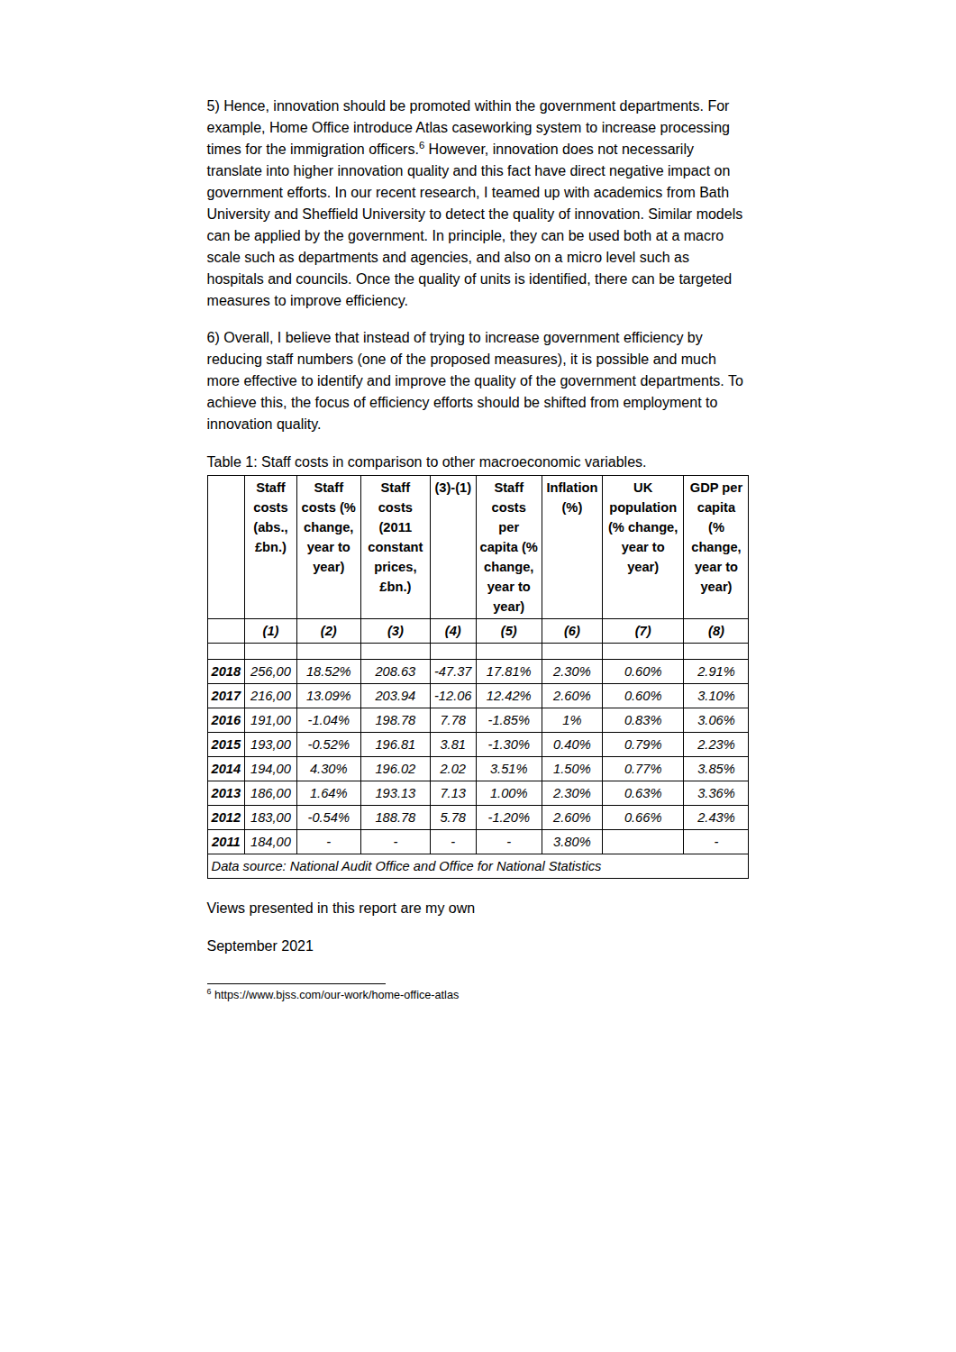5) Hence, innovation should be promoted within the government departments. For example, Home Office introduce Atlas caseworking system to increase processing times for the immigration officers.6 However, innovation does not necessarily translate into higher innovation quality and this fact have direct negative impact on government efforts. In our recent research, I teamed up with academics from Bath University and Sheffield University to detect the quality of innovation. Similar models can be applied by the government. In principle, they can be used both at a macro scale such as departments and agencies, and also on a micro level such as hospitals and councils. Once the quality of units is identified, there can be targeted measures to improve efficiency.
6) Overall, I believe that instead of trying to increase government efficiency by reducing staff numbers (one of the proposed measures), it is possible and much more effective to identify and improve the quality of the government departments. To achieve this, the focus of efficiency efforts should be shifted from employment to innovation quality.
Table 1: Staff costs in comparison to other macroeconomic variables.
| | Staff costs (abs., £bn.) | Staff costs (% change, year to year) | Staff costs (2011 constant prices, £bn.) | (3)-(1) | Staff costs per capita (% change, year to year) | Inflation (%) | UK population (% change, year to year) | GDP per capita (% change, year to year) |
| --- | --- | --- | --- | --- | --- | --- | --- | --- |
| | (1) | (2) | (3) | (4) | (5) | (6) | (7) | (8) |
| 2018 | 256,00 | 18.52% | 208.63 | -47.37 | 17.81% | 2.30% | 0.60% | 2.91% |
| 2017 | 216,00 | 13.09% | 203.94 | -12.06 | 12.42% | 2.60% | 0.60% | 3.10% |
| 2016 | 191,00 | -1.04% | 198.78 | 7.78 | -1.85% | 1% | 0.83% | 3.06% |
| 2015 | 193,00 | -0.52% | 196.81 | 3.81 | -1.30% | 0.40% | 0.79% | 2.23% |
| 2014 | 194,00 | 4.30% | 196.02 | 2.02 | 3.51% | 1.50% | 0.77% | 3.85% |
| 2013 | 186,00 | 1.64% | 193.13 | 7.13 | 1.00% | 2.30% | 0.63% | 3.36% |
| 2012 | 183,00 | -0.54% | 188.78 | 5.78 | -1.20% | 2.60% | 0.66% | 2.43% |
| 2011 | 184,00 | - | - | - | - | 3.80% | | - |
| Data source: National Audit Office and Office for National Statistics |
Views presented in this report are my own
September 2021
6 https://www.bjss.com/our-work/home-office-atlas